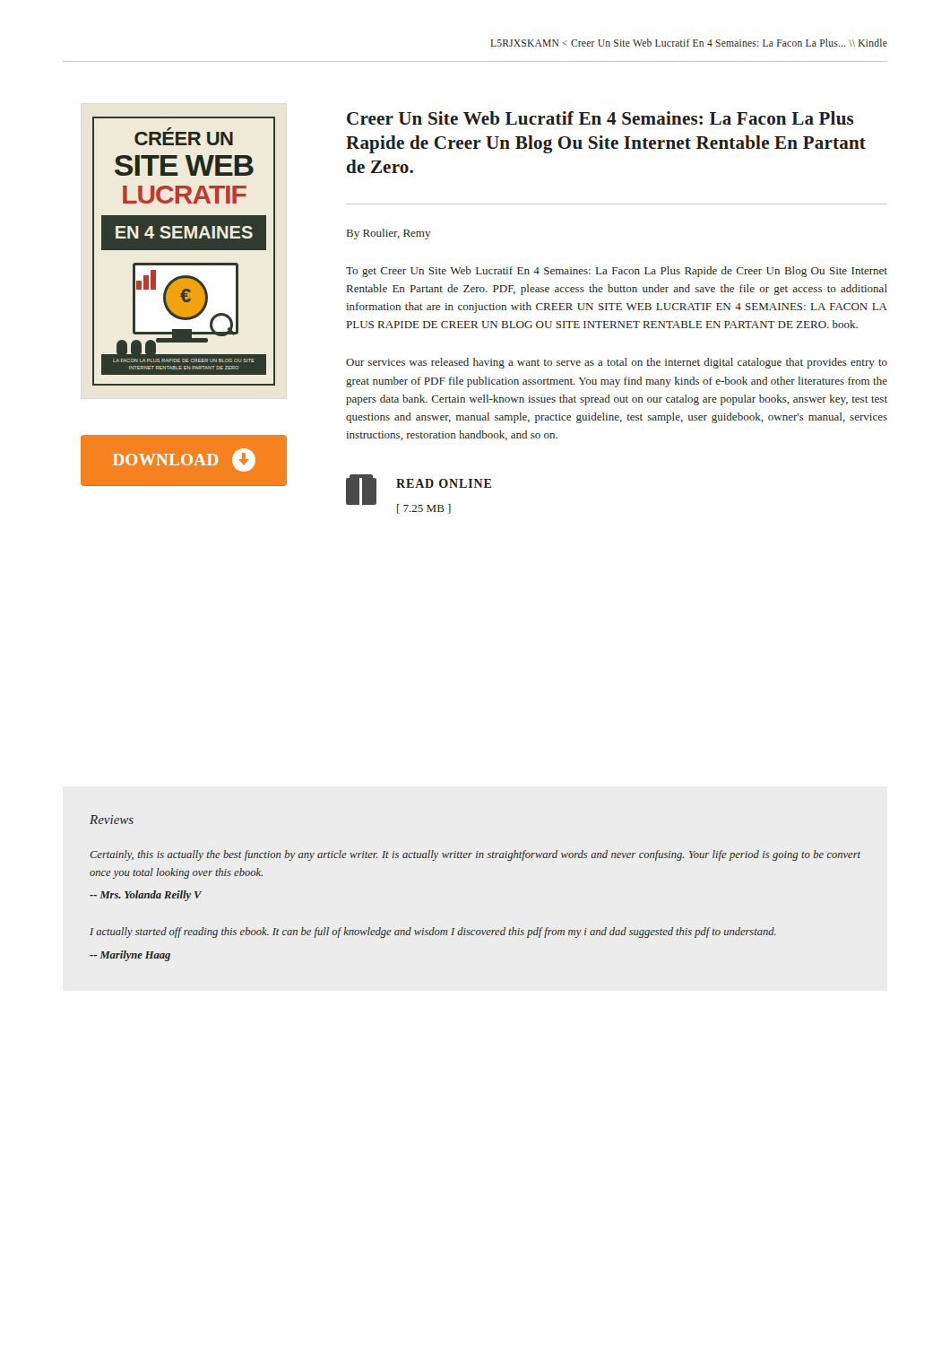L5RJXSKAMN < Creer Un Site Web Lucratif En 4 Semaines: La Facon La Plus... \\ Kindle
CRÉER UN
SITE WEB
LUCRATIF
EN 4 SEMAINES
€
La facon la plus rapide de creer un blog ou site internet rentable en partant de zero
DOWNLOAD
Creer Un Site Web Lucratif En 4 Semaines: La Facon La Plus Rapide de Creer Un Blog Ou Site Internet Rentable En Partant de Zero.
By Roulier, Remy
To get Creer Un Site Web Lucratif En 4 Semaines: La Facon La Plus Rapide de Creer Un Blog Ou Site Internet Rentable En Partant de Zero. PDF, please access the button under and save the file or get access to additional information that are in conjuction with CREER UN SITE WEB LUCRATIF EN 4 SEMAINES: LA FACON LA PLUS RAPIDE DE CREER UN BLOG OU SITE INTERNET RENTABLE EN PARTANT DE ZERO. book.
Our services was released having a want to serve as a total on the internet digital catalogue that provides entry to great number of PDF file publication assortment. You may find many kinds of e-book and other literatures from the papers data bank. Certain well-known issues that spread out on our catalog are popular books, answer key, test test questions and answer, manual sample, practice guideline, test sample, user guidebook, owner's manual, services instructions, restoration handbook, and so on.
READ ONLINE
[ 7.25 MB ]
Reviews
Certainly, this is actually the best function by any article writer. It is actually writter in straightforward words and never confusing. Your life period is going to be convert once you total looking over this ebook.
-- Mrs. Yolanda Reilly V
I actually started off reading this ebook. It can be full of knowledge and wisdom I discovered this pdf from my i and dad suggested this pdf to understand.
-- Marilyne Haag